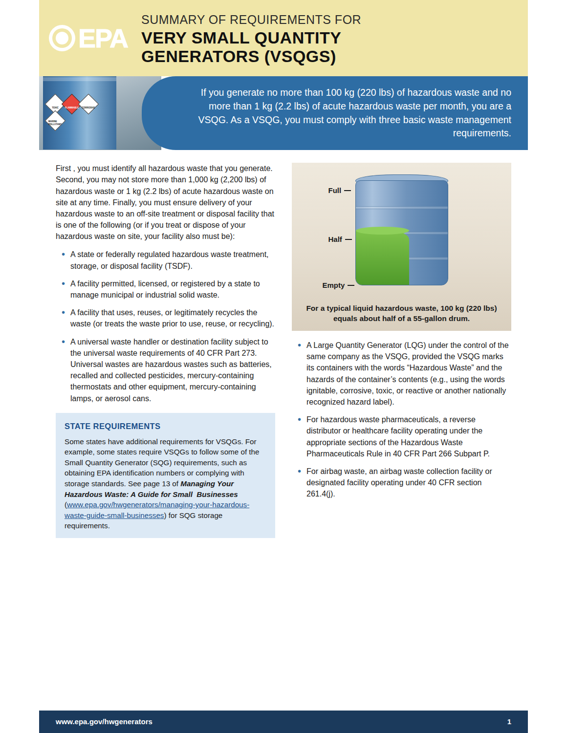EPA
Summary of Requirements for
Very Small Quantity
Generators (VSQGs)
TOXIC
FLAMMABLE
CORROSIVE
MARINE POLLUTANT
If you generate no more than 100 kg (220 lbs) of hazardous waste and no more than 1 kg (2.2 lbs) of acute hazardous waste per month, you are a VSQG. As a VSQG, you must comply with three basic waste management requirements.
First , you must identify all hazardous waste that you generate. Second, you may not store more than 1,000 kg (2,200 lbs) of hazardous waste or 1 kg (2.2 lbs) of acute hazardous waste on site at any time. Finally, you must ensure delivery of your hazardous waste to an off-site treatment or disposal facility that is one of the following (or if you treat or dispose of your hazardous waste on site, your facility also must be):
A state or federally regulated hazardous waste treatment, storage, or disposal facility (TSDF).
A facility permitted, licensed, or registered by a state to manage municipal or industrial solid waste.
A facility that uses, reuses, or legitimately recycles the waste (or treats the waste prior to use, reuse, or recycling).
A universal waste handler or destination facility subject to the universal waste requirements of 40 CFR Part 273. Universal wastes are hazardous wastes such as batteries, recalled and collected pesticides, mercury-containing thermostats and other equipment, mercury-containing lamps, or aerosol cans.
State Requirements
Some states have additional requirements for VSQGs. For example, some states require VSQGs to follow some of the Small Quantity Generator (SQG) requirements, such as obtaining EPA identification numbers or complying with storage standards. See page 13 of Managing Your Hazardous Waste: A Guide for Small Businesses (www.epa.gov/hwgenerators/managing-your-hazardous-waste-guide-small-businesses) for SQG storage requirements.
Full
Half
Empty
For a typical liquid hazardous waste, 100 kg (220 lbs) equals about half of a 55-gallon drum.
A Large Quantity Generator (LQG) under the control of the same company as the VSQG, provided the VSQG marks its containers with the words “Hazardous Waste” and the hazards of the container’s contents (e.g., using the words ignitable, corrosive, toxic, or reactive or another nationally recognized hazard label).
For hazardous waste pharmaceuticals, a reverse distributor or healthcare facility operating under the appropriate sections of the Hazardous Waste Pharmaceuticals Rule in 40 CFR Part 266 Subpart P.
For airbag waste, an airbag waste collection facility or designated facility operating under 40 CFR section 261.4(j).
www.epa.gov/hwgenerators
1